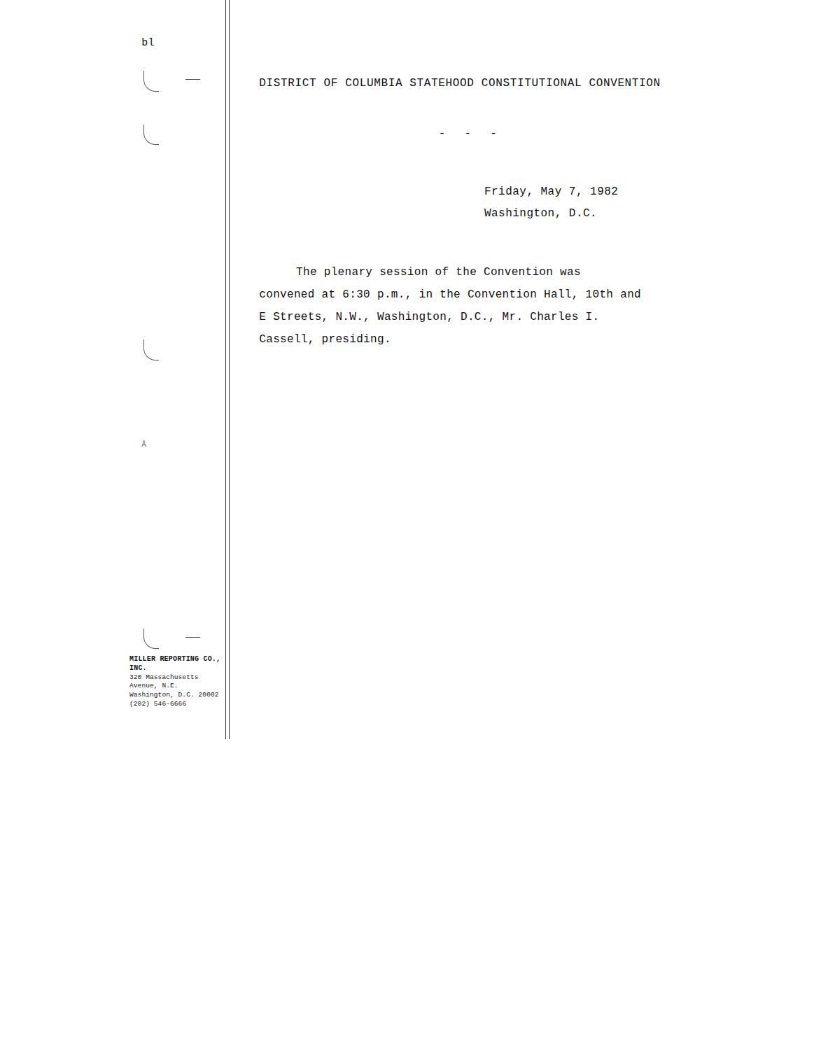bl
Å
DISTRICT OF COLUMBIA STATEHOOD CONSTITUTIONAL CONVENTION
- - -
Friday, May 7, 1982
Washington, D.C.
The plenary session of the Convention was convened at 6:30 p.m., in the Convention Hall, 10th and E Streets, N.W., Washington, D.C., Mr. Charles I. Cassell, presiding.
MILLER REPORTING CO., INC.
320 Massachusetts Avenue, N.E.
Washington, D.C. 20002
(202) 546-6666